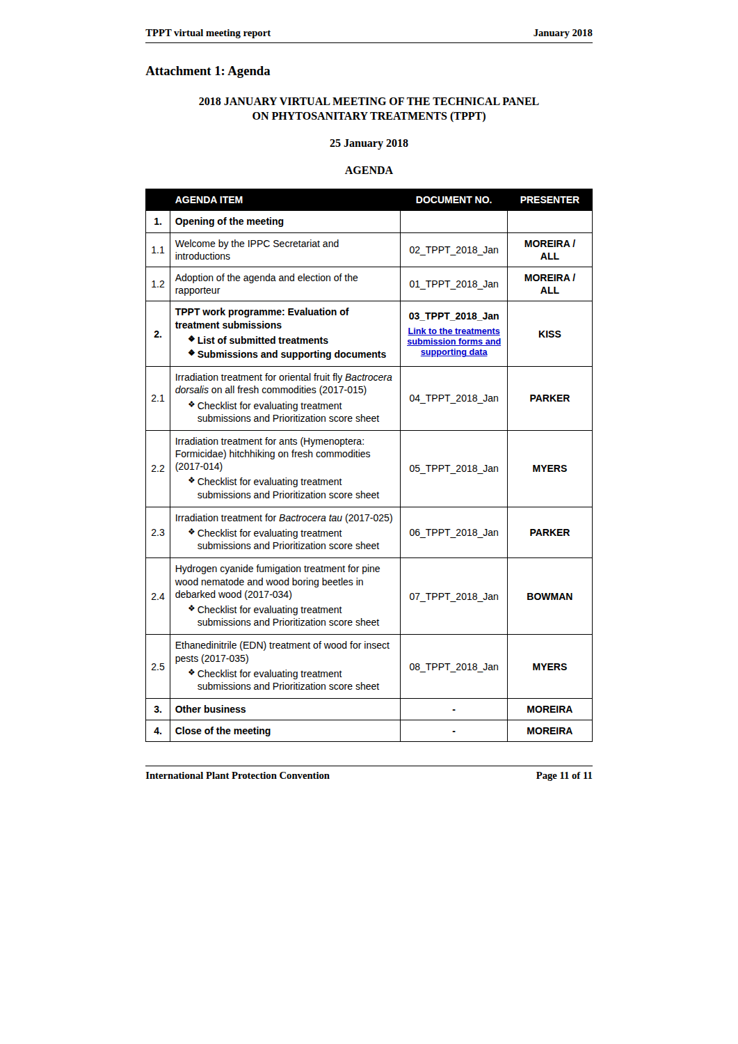TPPT virtual meeting report January 2018
Attachment 1: Agenda
2018 JANUARY VIRTUAL MEETING OF THE TECHNICAL PANEL
ON PHYTOSANITARY TREATMENTS (TPPT)
25 January 2018
AGENDA
| | AGENDA ITEM | DOCUMENT NO. | PRESENTER |
| --- | --- | --- | --- |
| 1. | Opening of the meeting | | |
| 1.1 | Welcome by the IPPC Secretariat and introductions | 02_TPPT_2018_Jan | MOREIRA / ALL |
| 1.2 | Adoption of the agenda and election of the rapporteur | 01_TPPT_2018_Jan | MOREIRA / ALL |
| 2. | TPPT work programme: Evaluation of treatment submissions List of submitted treatments Submissions and supporting documents | 03_TPPT_2018_Jan Link to the treatments submission forms and supporting data | KISS |
| 2.1 | Irradiation treatment for oriental fruit fly Bactrocera dorsalis on all fresh commodities (2017-015) Checklist for evaluating treatment submissions and Prioritization score sheet | 04_TPPT_2018_Jan | PARKER |
| 2.2 | Irradiation treatment for ants (Hymenoptera: Formicidae) hitchhiking on fresh commodities (2017-014) Checklist for evaluating treatment submissions and Prioritization score sheet | 05_TPPT_2018_Jan | MYERS |
| 2.3 | Irradiation treatment for Bactrocera tau (2017-025) Checklist for evaluating treatment submissions and Prioritization score sheet | 06_TPPT_2018_Jan | PARKER |
| 2.4 | Hydrogen cyanide fumigation treatment for pine wood nematode and wood boring beetles in debarked wood (2017-034) Checklist for evaluating treatment submissions and Prioritization score sheet | 07_TPPT_2018_Jan | BOWMAN |
| 2.5 | Ethanedinitrile (EDN) treatment of wood for insect pests (2017-035) Checklist for evaluating treatment submissions and Prioritization score sheet | 08_TPPT_2018_Jan | MYERS |
| 3. | Other business | - | MOREIRA |
| 4. | Close of the meeting | - | MOREIRA |
International Plant Protection Convention Page 11 of 11